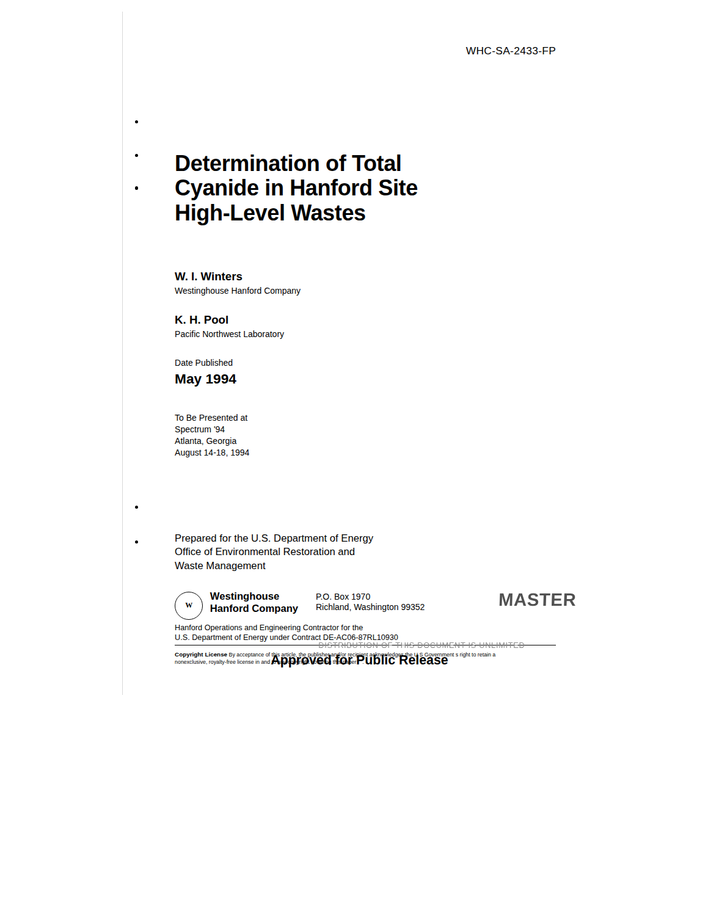WHC-SA-2433-FP
Determination of Total
Cyanide in Hanford Site
High-Level Wastes
W. I. Winters
Westinghouse Hanford Company
K. H. Pool
Pacific Northwest Laboratory
Date Published
May 1994
To Be Presented at
Spectrum '94
Atlanta, Georgia
August 14-18, 1994
Prepared for the U.S. Department of Energy
Office of Environmental Restoration and
Waste Management
W
Westinghouse
Hanford Company
P.O. Box 1970
Richland, Washington 99352
Hanford Operations and Engineering Contractor for the
U.S. Department of Energy under Contract DE-AC06-87RL10930
Copyright License By acceptance of this article, the publisher and/or recipient acknowledges the U S Government s right to retain a nonexclusive, royalty-free license in and to any copyright covering this paper .
MASTER
DISTRIBUTION OF THIS DOCUMENT IS UNLIMITED
 
Approved for Public Release